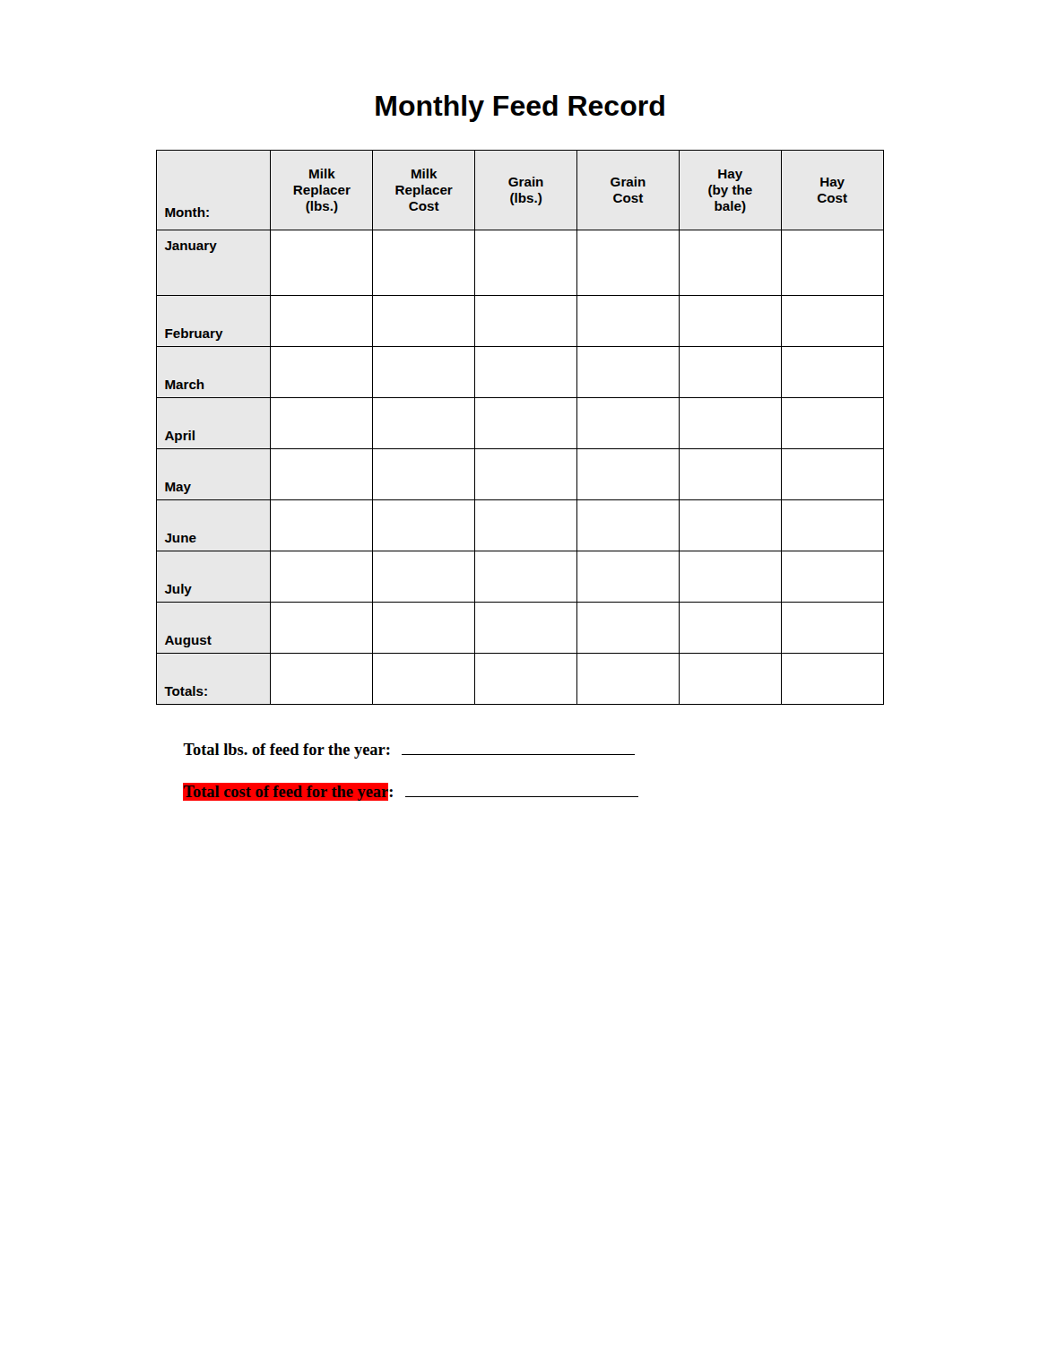Monthly Feed Record
| Month: | Milk Replacer (lbs.) | Milk Replacer Cost | Grain (lbs.) | Grain Cost | Hay (by the bale) | Hay Cost |
| --- | --- | --- | --- | --- | --- | --- |
| January | | | | | | |
| February | | | | | | |
| March | | | | | | |
| April | | | | | | |
| May | | | | | | |
| June | | | | | | |
| July | | | | | | |
| August | | | | | | |
| Totals: | | | | | | |
Total lbs. of feed for the year:
Total cost of feed for the year: